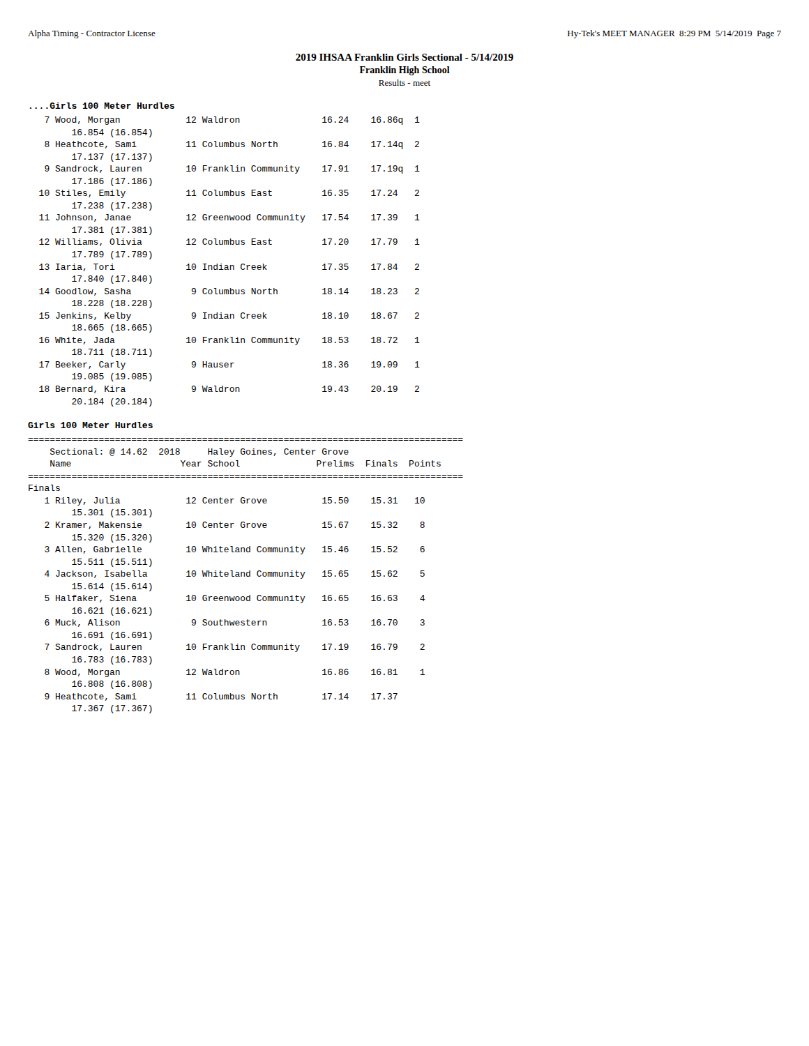Alpha Timing - Contractor License Hy-Tek's MEET MANAGER 8:29 PM 5/14/2019 Page 7
2019 IHSAA Franklin Girls Sectional - 5/14/2019
Franklin High School
Results - meet
....Girls 100 Meter Hurdles
   7 Wood, Morgan            12 Waldron               16.24    16.86q  1
        16.854 (16.854)
   8 Heathcote, Sami         11 Columbus North        16.84    17.14q  2
        17.137 (17.137)
   9 Sandrock, Lauren        10 Franklin Community    17.91    17.19q  1
        17.186 (17.186)
  10 Stiles, Emily           11 Columbus East         16.35    17.24   2
        17.238 (17.238)
  11 Johnson, Janae          12 Greenwood Community   17.54    17.39   1
        17.381 (17.381)
  12 Williams, Olivia        12 Columbus East         17.20    17.79   1
        17.789 (17.789)
  13 Iaria, Tori             10 Indian Creek          17.35    17.84   2
        17.840 (17.840)
  14 Goodlow, Sasha           9 Columbus North        18.14    18.23   2
        18.228 (18.228)
  15 Jenkins, Kelby           9 Indian Creek          18.10    18.67   2
        18.665 (18.665)
  16 White, Jada             10 Franklin Community    18.53    18.72   1
        18.711 (18.711)
  17 Beeker, Carly            9 Hauser                18.36    19.09   1
        19.085 (19.085)
  18 Bernard, Kira            9 Waldron               19.43    20.19   2
        20.184 (20.184)
Girls 100 Meter Hurdles
================================================================================
    Sectional: @ 14.62  2018     Haley Goines, Center Grove
    Name                    Year School              Prelims  Finals  Points
================================================================================
Finals
   1 Riley, Julia            12 Center Grove          15.50    15.31   10
        15.301 (15.301)
   2 Kramer, Makensie        10 Center Grove          15.67    15.32    8
        15.320 (15.320)
   3 Allen, Gabrielle        10 Whiteland Community   15.46    15.52    6
        15.511 (15.511)
   4 Jackson, Isabella       10 Whiteland Community   15.65    15.62    5
        15.614 (15.614)
   5 Halfaker, Siena         10 Greenwood Community   16.65    16.63    4
        16.621 (16.621)
   6 Muck, Alison             9 Southwestern          16.53    16.70    3
        16.691 (16.691)
   7 Sandrock, Lauren        10 Franklin Community    17.19    16.79    2
        16.783 (16.783)
   8 Wood, Morgan            12 Waldron               16.86    16.81    1
        16.808 (16.808)
   9 Heathcote, Sami         11 Columbus North        17.14    17.37
        17.367 (17.367)